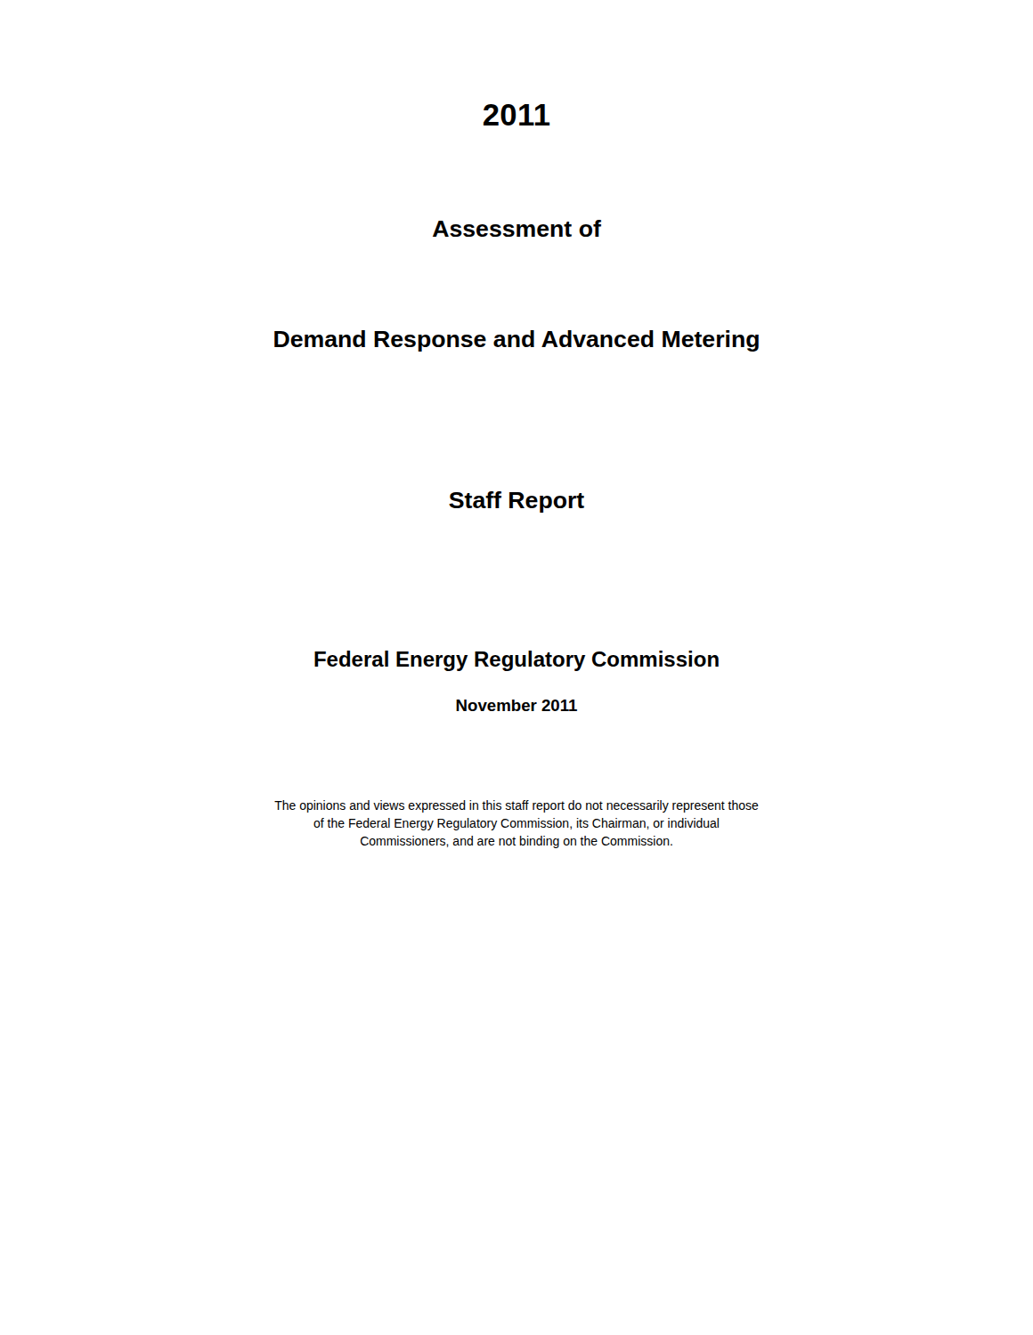2011
Assessment of
Demand Response and Advanced Metering
Staff Report
Federal Energy Regulatory Commission
November 2011
The opinions and views expressed in this staff report do not necessarily represent those of the Federal Energy Regulatory Commission, its Chairman, or individual Commissioners, and are not binding on the Commission.